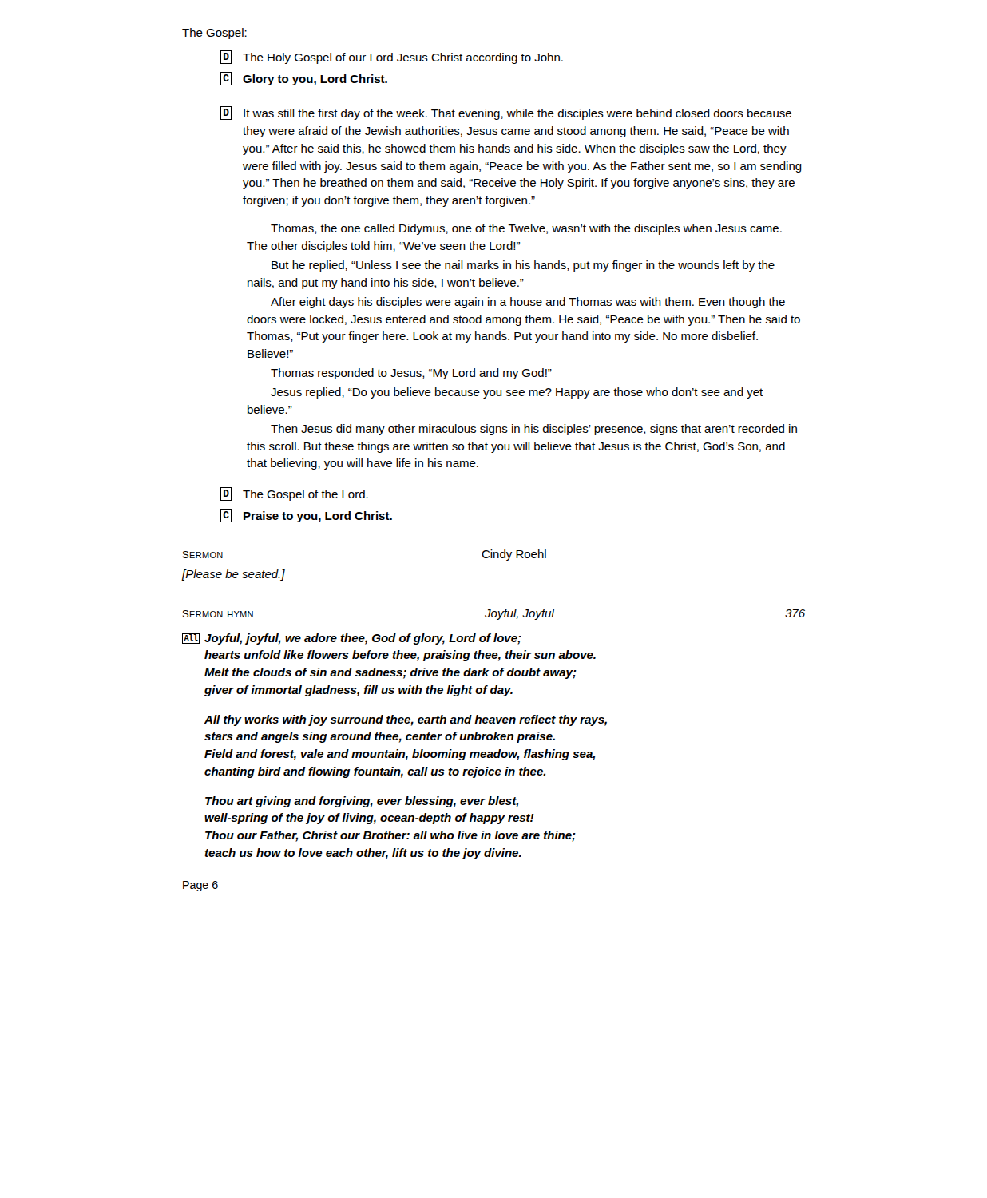The Gospel:
D The Holy Gospel of our Lord Jesus Christ according to John.
C Glory to you, Lord Christ.
D It was still the first day of the week. That evening, while the disciples were behind closed doors because they were afraid of the Jewish authorities, Jesus came and stood among them. He said, “Peace be with you.” After he said this, he showed them his hands and his side. When the disciples saw the Lord, they were filled with joy. Jesus said to them again, “Peace be with you. As the Father sent me, so I am sending you.” Then he breathed on them and said, “Receive the Holy Spirit. If you forgive anyone’s sins, they are forgiven; if you don’t forgive them, they aren’t forgiven.”
Thomas, the one called Didymus, one of the Twelve, wasn’t with the disciples when Jesus came. The other disciples told him, “We’ve seen the Lord!”
But he replied, “Unless I see the nail marks in his hands, put my finger in the wounds left by the nails, and put my hand into his side, I won’t believe.”
After eight days his disciples were again in a house and Thomas was with them. Even though the doors were locked, Jesus entered and stood among them. He said, “Peace be with you.” Then he said to Thomas, “Put your finger here. Look at my hands. Put your hand into my side. No more disbelief. Believe!”
Thomas responded to Jesus, “My Lord and my God!”
Jesus replied, “Do you believe because you see me? Happy are those who don’t see and yet believe.”
Then Jesus did many other miraculous signs in his disciples’ presence, signs that aren’t recorded in this scroll. But these things are written so that you will believe that Jesus is the Christ, God’s Son, and that believing, you will have life in his name.
D The Gospel of the Lord.
C Praise to you, Lord Christ.
Sermon Cindy Roehl
[Please be seated.]
Sermon Hymn Joyful, Joyful 376
All
Joyful, joyful, we adore thee, God of glory, Lord of love;
hearts unfold like flowers before thee, praising thee, their sun above.
Melt the clouds of sin and sadness; drive the dark of doubt away;
giver of immortal gladness, fill us with the light of day.
All thy works with joy surround thee, earth and heaven reflect thy rays,
stars and angels sing around thee, center of unbroken praise.
Field and forest, vale and mountain, blooming meadow, flashing sea,
chanting bird and flowing fountain, call us to rejoice in thee.
Thou art giving and forgiving, ever blessing, ever blest,
well-spring of the joy of living, ocean-depth of happy rest!
Thou our Father, Christ our Brother: all who live in love are thine;
teach us how to love each other, lift us to the joy divine.
Page 6